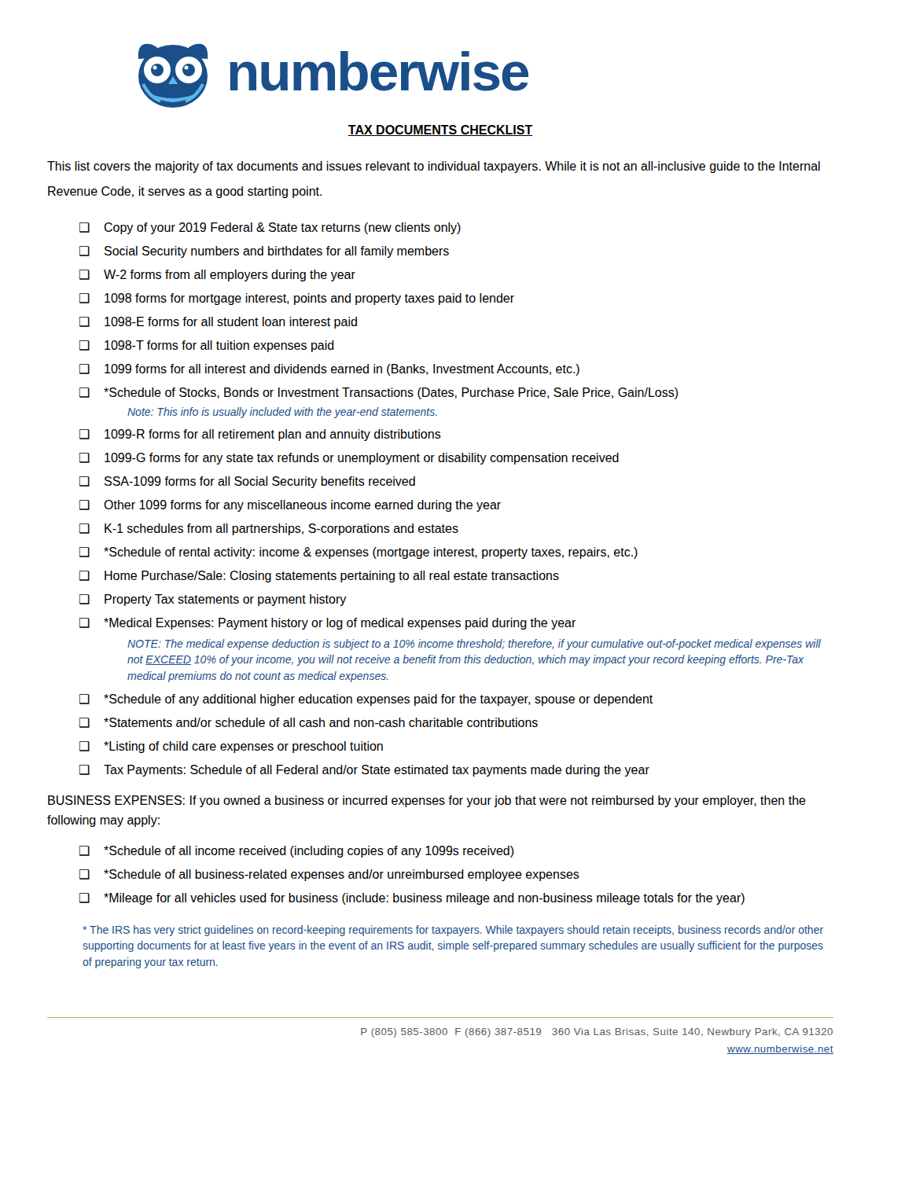number wise
TAX DOCUMENTS CHECKLIST
This list covers the majority of tax documents and issues relevant to individual taxpayers. While it is not an all-inclusive guide to the Internal Revenue Code, it serves as a good starting point.
Copy of your 2019 Federal & State tax returns (new clients only)
Social Security numbers and birthdates for all family members
W-2 forms from all employers during the year
1098 forms for mortgage interest, points and property taxes paid to lender
1098-E forms for all student loan interest paid
1098-T forms for all tuition expenses paid
1099 forms for all interest and dividends earned in (Banks, Investment Accounts, etc.)
*Schedule of Stocks, Bonds or Investment Transactions (Dates, Purchase Price, Sale Price, Gain/Loss) Note: This info is usually included with the year-end statements.
1099-R forms for all retirement plan and annuity distributions
1099-G forms for any state tax refunds or unemployment or disability compensation received
SSA-1099 forms for all Social Security benefits received
Other 1099 forms for any miscellaneous income earned during the year
K-1 schedules from all partnerships, S-corporations and estates
*Schedule of rental activity: income & expenses (mortgage interest, property taxes, repairs, etc.)
Home Purchase/Sale: Closing statements pertaining to all real estate transactions
Property Tax statements or payment history
*Medical Expenses: Payment history or log of medical expenses paid during the year NOTE: The medical expense deduction is subject to a 10% income threshold; therefore, if your cumulative out-of-pocket medical expenses will not EXCEED 10% of your income, you will not receive a benefit from this deduction, which may impact your record keeping efforts. Pre-Tax medical premiums do not count as medical expenses.
*Schedule of any additional higher education expenses paid for the taxpayer, spouse or dependent
*Statements and/or schedule of all cash and non-cash charitable contributions
*Listing of child care expenses or preschool tuition
Tax Payments: Schedule of all Federal and/or State estimated tax payments made during the year
BUSINESS EXPENSES: If you owned a business or incurred expenses for your job that were not reimbursed by your employer, then the following may apply:
*Schedule of all income received (including copies of any 1099s received)
*Schedule of all business-related expenses and/or unreimbursed employee expenses
*Mileage for all vehicles used for business (include: business mileage and non-business mileage totals for the year)
* The IRS has very strict guidelines on record-keeping requirements for taxpayers. While taxpayers should retain receipts, business records and/or other supporting documents for at least five years in the event of an IRS audit, simple self-prepared summary schedules are usually sufficient for the purposes of preparing your tax return.
P (805) 585-3800 F (866) 387-8519 360 Via Las Brisas, Suite 140, Newbury Park, CA 91320
www.numberwise.net